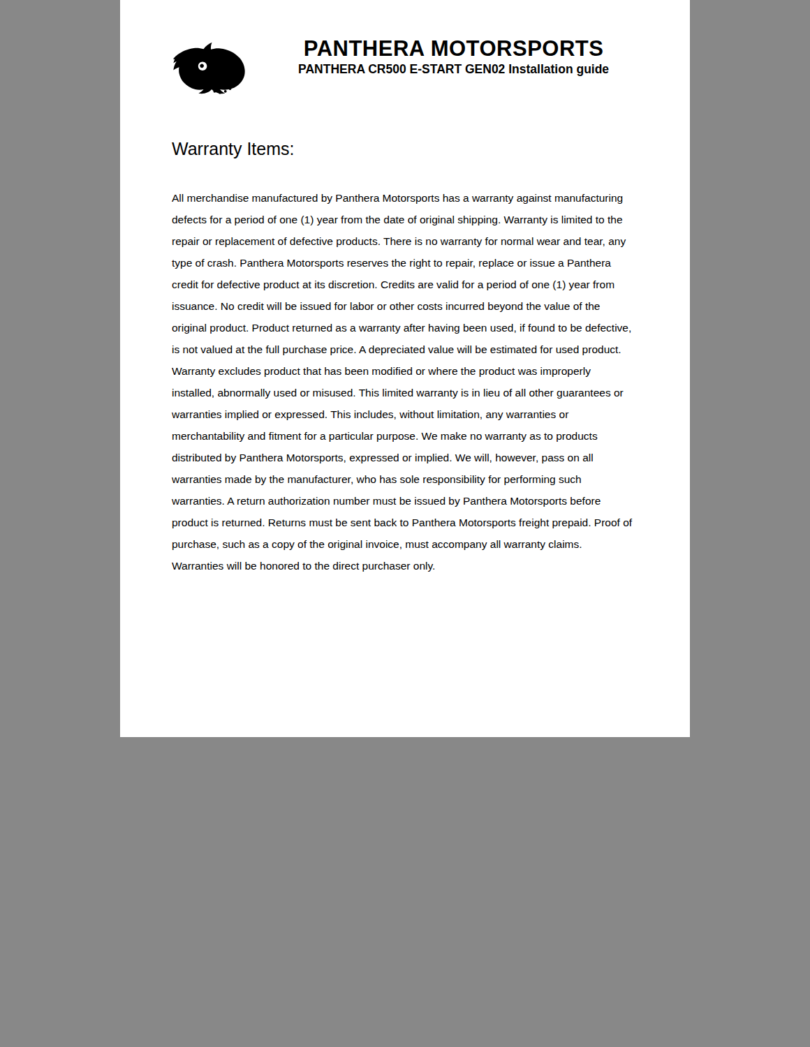PANTHERA MOTORSPORTS
PANTHERA CR500 E-START GEN02 Installation guide
Warranty Items:
All merchandise manufactured by Panthera Motorsports has a warranty against manufacturing defects for a period of one (1) year from the date of original shipping. Warranty is limited to the repair or replacement of defective products. There is no warranty for normal wear and tear, any type of crash. Panthera Motorsports reserves the right to repair, replace or issue a Panthera credit for defective product at its discretion. Credits are valid for a period of one (1) year from issuance. No credit will be issued for labor or other costs incurred beyond the value of the original product. Product returned as a warranty after having been used, if found to be defective, is not valued at the full purchase price. A depreciated value will be estimated for used product. Warranty excludes product that has been modified or where the product was improperly installed, abnormally used or misused. This limited warranty is in lieu of all other guarantees or warranties implied or expressed. This includes, without limitation, any warranties or merchantability and fitment for a particular purpose. We make no warranty as to products distributed by Panthera Motorsports, expressed or implied. We will, however, pass on all warranties made by the manufacturer, who has sole responsibility for performing such warranties. A return authorization number must be issued by Panthera Motorsports before product is returned. Returns must be sent back to Panthera Motorsports freight prepaid. Proof of purchase, such as a copy of the original invoice, must accompany all warranty claims. Warranties will be honored to the direct purchaser only.